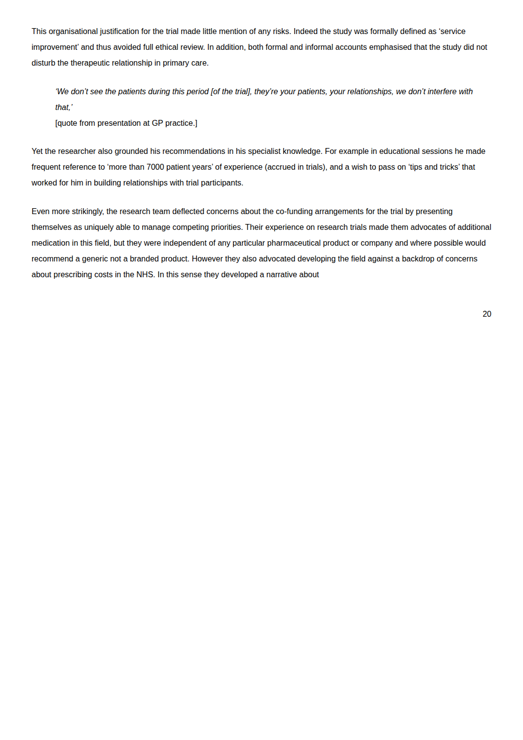This organisational justification for the trial made little mention of any risks. Indeed the study was formally defined as ‘service improvement’ and thus avoided full ethical review. In addition, both formal and informal accounts emphasised that the study did not disturb the therapeutic relationship in primary care.
‘We don’t see the patients during this period [of the trial], they’re your patients, your relationships, we don’t interfere with that,’
[quote from presentation at GP practice.]
Yet the researcher also grounded his recommendations in his specialist knowledge. For example in educational sessions he made frequent reference to ‘more than 7000 patient years’ of experience (accrued in trials), and a wish to pass on ‘tips and tricks’ that worked for him in building relationships with trial participants.
Even more strikingly, the research team deflected concerns about the co-funding arrangements for the trial by presenting themselves as uniquely able to manage competing priorities. Their experience on research trials made them advocates of additional medication in this field, but they were independent of any particular pharmaceutical product or company and where possible would recommend a generic not a branded product. However they also advocated developing the field against a backdrop of concerns about prescribing costs in the NHS. In this sense they developed a narrative about
20